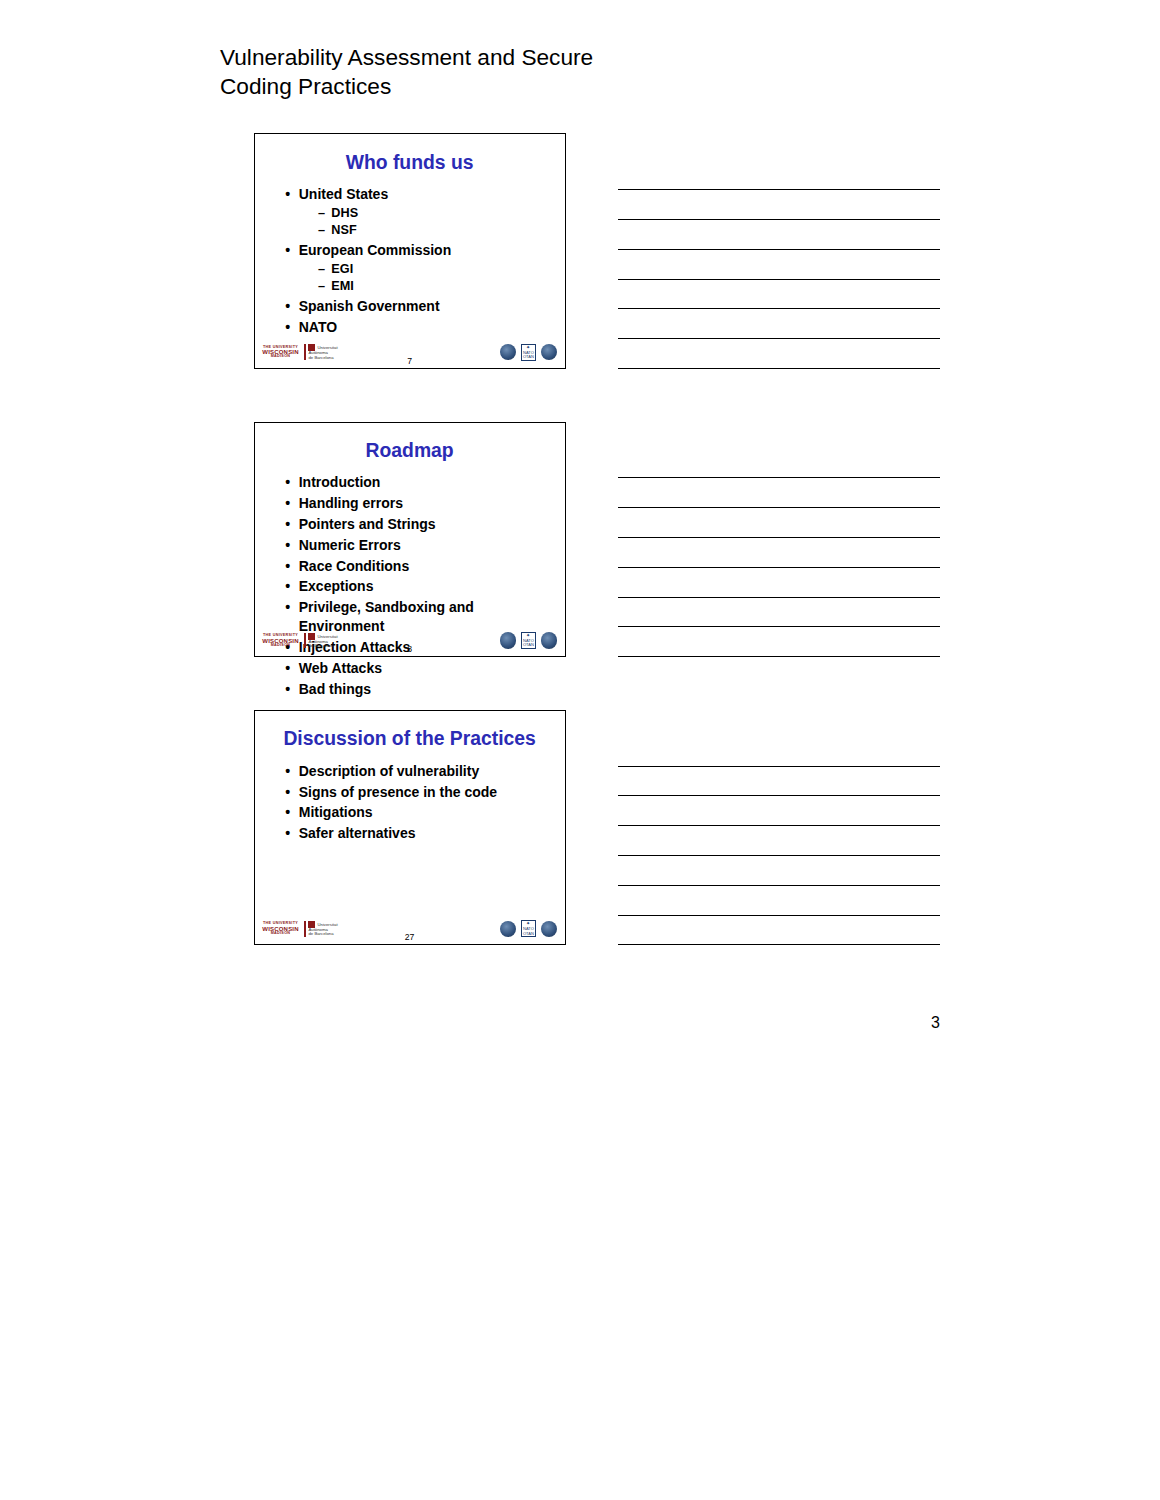Vulnerability Assessment and Secure
Coding Practices
Who funds us
United States
DHS
NSF
European Commission
EGI
EMI
Spanish Government
NATO
THE UNIVERSITYWISCONSINMADISON
Universitat
Autònoma
de Barcelona
✦
NATO
OTAN
7
Roadmap
Introduction
Handling errors
Pointers and Strings
Numeric Errors
Race Conditions
Exceptions
Privilege, Sandboxing and Environment
Injection Attacks
Web Attacks
Bad things
THE UNIVERSITYWISCONSINMADISON
Universitat
Autònoma
de Barcelona
✦
NATO
OTAN
8
Discussion of the Practices
Description of vulnerability
Signs of presence in the code
Mitigations
Safer alternatives
THE UNIVERSITYWISCONSINMADISON
Universitat
Autònoma
de Barcelona
✦
NATO
OTAN
27
3